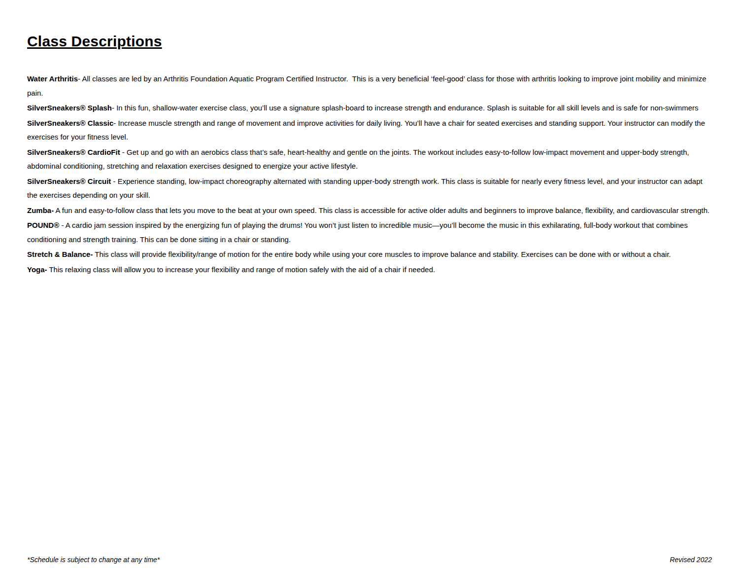Class Descriptions
Water Arthritis- All classes are led by an Arthritis Foundation Aquatic Program Certified Instructor. This is a very beneficial ‘feel-good’ class for those with arthritis looking to improve joint mobility and minimize pain.
SilverSneakers® Splash- In this fun, shallow-water exercise class, you’ll use a signature splash-board to increase strength and endurance. Splash is suitable for all skill levels and is safe for non-swimmers
SilverSneakers® Classic- Increase muscle strength and range of movement and improve activities for daily living. You’ll have a chair for seated exercises and standing support. Your instructor can modify the exercises for your fitness level.
SilverSneakers® CardioFit - Get up and go with an aerobics class that’s safe, heart-healthy and gentle on the joints. The workout includes easy-to-follow low-impact movement and upper-body strength, abdominal conditioning, stretching and relaxation exercises designed to energize your active lifestyle.
SilverSneakers® Circuit - Experience standing, low-impact choreography alternated with standing upper-body strength work. This class is suitable for nearly every fitness level, and your instructor can adapt the exercises depending on your skill.
Zumba- A fun and easy-to-follow class that lets you move to the beat at your own speed. This class is accessible for active older adults and beginners to improve balance, flexibility, and cardiovascular strength.
POUND® - A cardio jam session inspired by the energizing fun of playing the drums! You won’t just listen to incredible music—you’ll become the music in this exhilarating, full-body workout that combines conditioning and strength training. This can be done sitting in a chair or standing.
Stretch & Balance- This class will provide flexibility/range of motion for the entire body while using your core muscles to improve balance and stability. Exercises can be done with or without a chair.
Yoga- This relaxing class will allow you to increase your flexibility and range of motion safely with the aid of a chair if needed.
*Schedule is subject to change at any time* Revised 2022